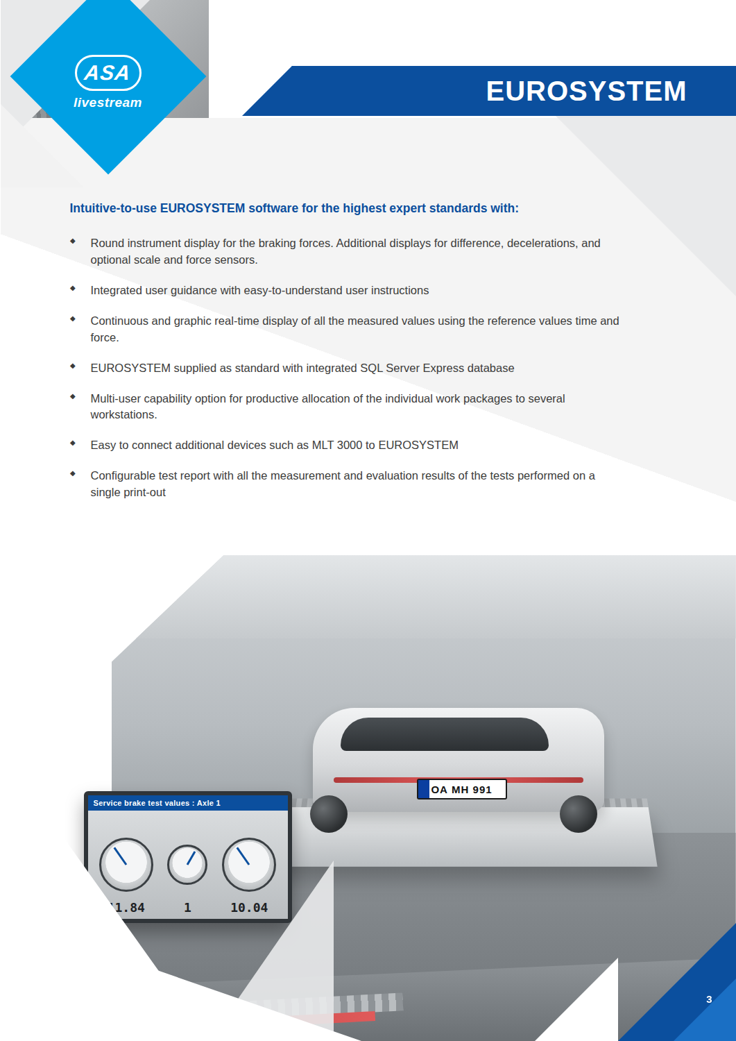ASA
livestream
EUROSYSTEM
Intuitive-to-use EUROSYSTEM software for the highest expert standards with:
Round instrument display for the braking forces. Additional displays for difference, decelerations, and optional scale and force sensors.
Integrated user guidance with easy-to-understand user instructions
Continuous and graphic real-time display of all the measured values using the reference values time and force.
EUROSYSTEM supplied as standard with integrated SQL Server Express database
Multi-user capability option for productive allocation of the individual work packages to several workstations.
Easy to connect additional devices such as MLT 3000 to EUROSYSTEM
Configurable test report with all the measurement and evaluation results of the tests performed on a single print-out
OA MH 991
Service brake test values : Axle 1
11.84110.04
3